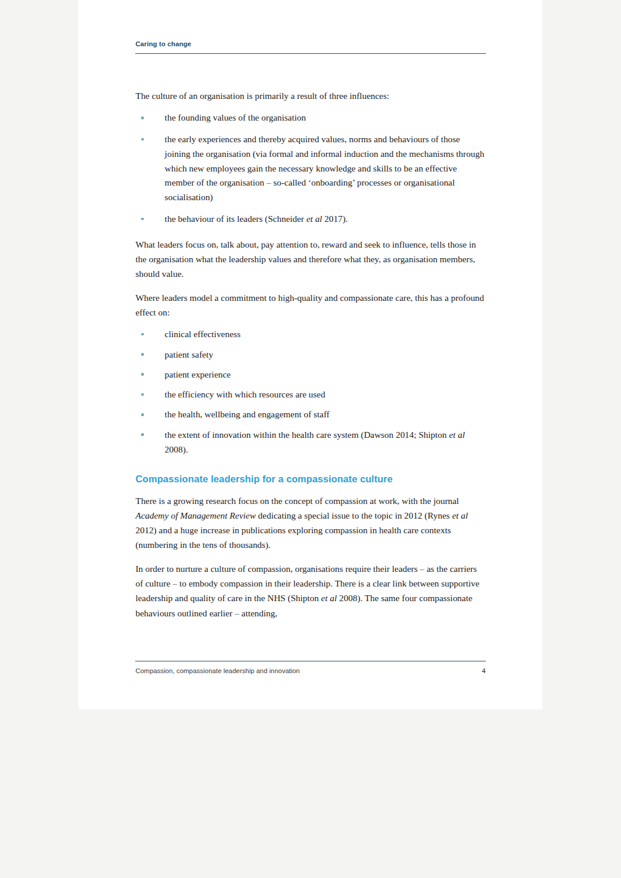Caring to change
The culture of an organisation is primarily a result of three influences:
the founding values of the organisation
the early experiences and thereby acquired values, norms and behaviours of those joining the organisation (via formal and informal induction and the mechanisms through which new employees gain the necessary knowledge and skills to be an effective member of the organisation – so-called ‘onboarding’ processes or organisational socialisation)
the behaviour of its leaders (Schneider et al 2017).
What leaders focus on, talk about, pay attention to, reward and seek to influence, tells those in the organisation what the leadership values and therefore what they, as organisation members, should value.
Where leaders model a commitment to high-quality and compassionate care, this has a profound effect on:
clinical effectiveness
patient safety
patient experience
the efficiency with which resources are used
the health, wellbeing and engagement of staff
the extent of innovation within the health care system (Dawson 2014; Shipton et al 2008).
Compassionate leadership for a compassionate culture
There is a growing research focus on the concept of compassion at work, with the journal Academy of Management Review dedicating a special issue to the topic in 2012 (Rynes et al 2012) and a huge increase in publications exploring compassion in health care contexts (numbering in the tens of thousands).
In order to nurture a culture of compassion, organisations require their leaders – as the carriers of culture – to embody compassion in their leadership. There is a clear link between supportive leadership and quality of care in the NHS (Shipton et al 2008). The same four compassionate behaviours outlined earlier – attending,
Compassion, compassionate leadership and innovation 4